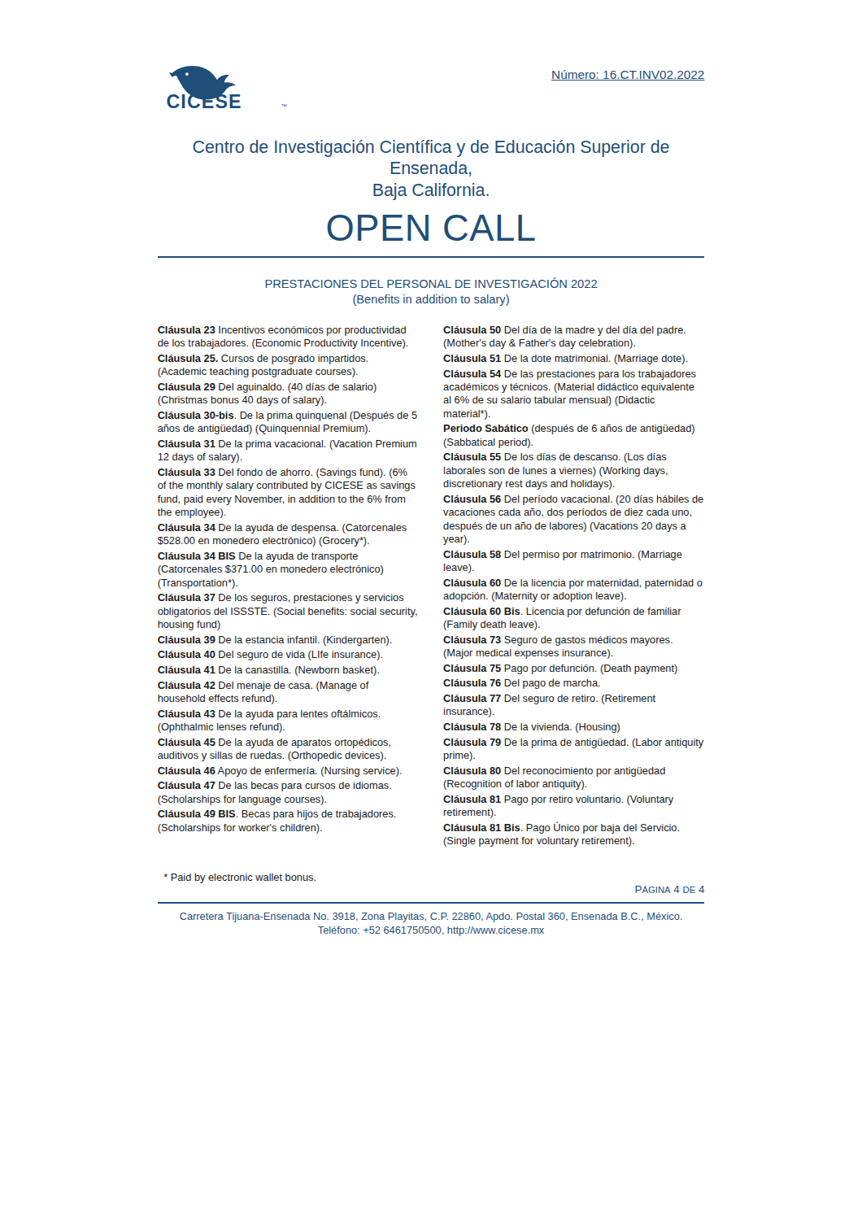CICESE ™
Número: 16.CT.INV02.2022
Centro de Investigación Científica y de Educación Superior de Ensenada,
Baja California.
OPEN CALL
PRESTACIONES DEL PERSONAL DE INVESTIGACIÓN 2022 (Benefits in addition to salary)
Cláusula 23 Incentivos económicos por productividad de los trabajadores. (Economic Productivity Incentive).
Cláusula 25. Cursos de posgrado impartidos. (Academic teaching postgraduate courses).
Cláusula 29 Del aguinaldo. (40 días de salario) (Christmas bonus 40 days of salary).
Cláusula 30-bis. De la prima quinquenal (Después de 5 años de antigüedad) (Quinquennial Premium).
Cláusula 31 De la prima vacacional. (Vacation Premium 12 days of salary).
Cláusula 33 Del fondo de ahorro. (Savings fund). (6% of the monthly salary contributed by CICESE as savings fund, paid every November, in addition to the 6% from the employee).
Cláusula 34 De la ayuda de despensa. (Catorcenales $528.00 en monedero electrónico) (Grocery*).
Cláusula 34 BIS De la ayuda de transporte (Catorcenales $371.00 en monedero electrónico) (Transportation*).
Cláusula 37 De los seguros, prestaciones y servicios obligatorios del ISSSTE. (Social benefits: social security, housing fund)
Cláusula 39 De la estancia infantil. (Kindergarten).
Cláusula 40 Del seguro de vida (LIfe insurance).
Cláusula 41 De la canastilla. (Newborn basket).
Cláusula 42 Del menaje de casa. (Manage of household effects refund).
Cláusula 43 De la ayuda para lentes oftálmicos. (Ophthalmic lenses refund).
Cláusula 45 De la ayuda de aparatos ortopédicos, auditivos y sillas de ruedas. (Orthopedic devices).
Cláusula 46 Apoyo de enfermería. (Nursing service).
Cláusula 47 De las becas para cursos de idiomas. (Scholarships for language courses).
Cláusula 49 BIS. Becas para hijos de trabajadores. (Scholarships for worker's children).
Cláusula 50 Del día de la madre y del día del padre. (Mother's day & Father's day celebration).
Cláusula 51 De la dote matrimonial. (Marriage dote).
Cláusula 54 De las prestaciones para los trabajadores académicos y técnicos. (Material didáctico equivalente al 6% de su salario tabular mensual) (Didactic material*).
Periodo Sabático (después de 6 años de antigüedad) (Sabbatical period).
Cláusula 55 De los días de descanso. (Los días laborales son de lunes a viernes) (Working days, discretionary rest days and holidays).
Cláusula 56 Del período vacacional. (20 días hábiles de vacaciones cada año, dos períodos de diez cada uno, después de un año de labores) (Vacations 20 days a year).
Cláusula 58 Del permiso por matrimonio. (Marriage leave).
Cláusula 60 De la licencia por maternidad, paternidad o adopción. (Maternity or adoption leave).
Cláusula 60 Bis. Licencia por defunción de familiar (Family death leave).
Cláusula 73 Seguro de gastos médicos mayores. (Major medical expenses insurance).
Cláusula 75 Pago por defunción. (Death payment)
Cláusula 76 Del pago de marcha.
Cláusula 77 Del seguro de retiro. (Retirement insurance).
Cláusula 78 De la vivienda. (Housing)
Cláusula 79 De la prima de antigüedad. (Labor antiquity prime).
Cláusula 80 Del reconocimiento por antigüedad (Recognition of labor antiquity).
Cláusula 81 Pago por retiro voluntario. (Voluntary retirement).
Cláusula 81 Bis. Pago Único por baja del Servicio. (Single payment for voluntary retirement).
* Paid by electronic wallet bonus.
PÁGINA 4 DE 4
Carretera Tijuana-Ensenada No. 3918, Zona Playitas, C.P. 22860, Apdo. Postal 360, Ensenada B.C., México. Teléfono: +52 6461750500, http://www.cicese.mx